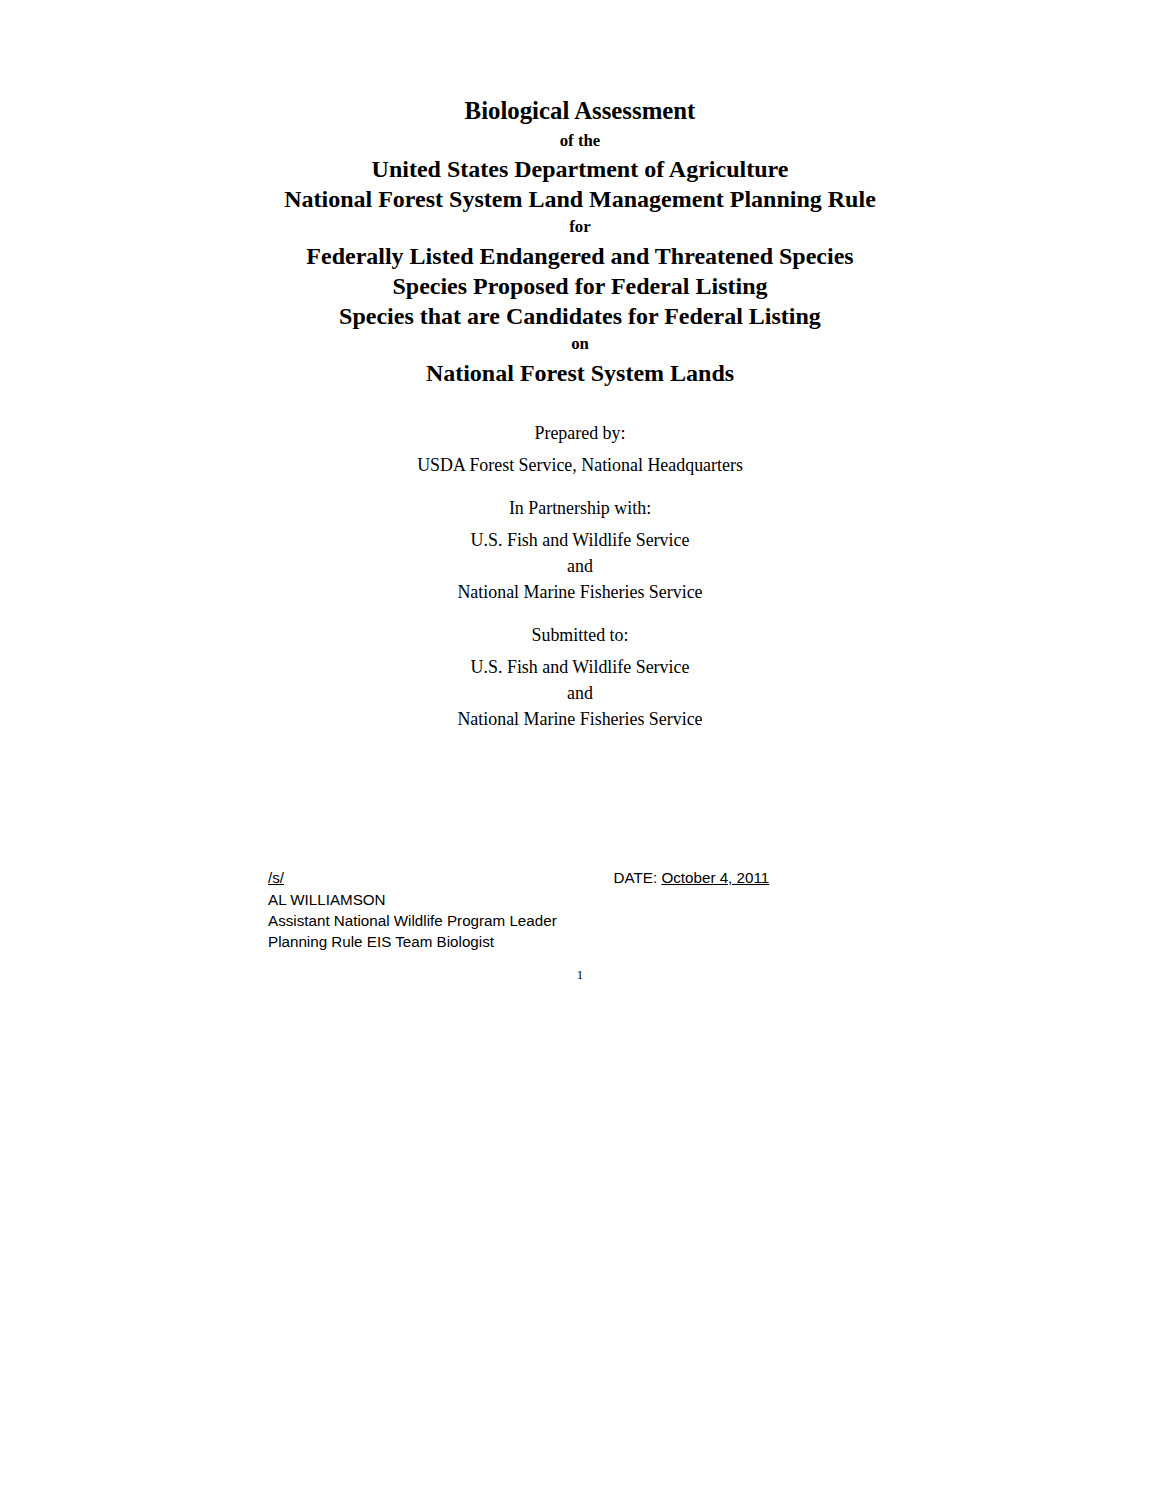Biological Assessment
of the
United States Department of Agriculture
National Forest System Land Management Planning Rule
for
Federally Listed Endangered and Threatened Species
Species Proposed for Federal Listing
Species that are Candidates for Federal Listing
on
National Forest System Lands
Prepared by:
USDA Forest Service, National Headquarters
In Partnership with:
U.S. Fish and Wildlife Service
and
National Marine Fisheries Service
Submitted to:
U.S. Fish and Wildlife Service
and
National Marine Fisheries Service
/s/ DATE: October 4, 2011
AL WILLIAMSON
Assistant National Wildlife Program Leader
Planning Rule EIS Team Biologist
1